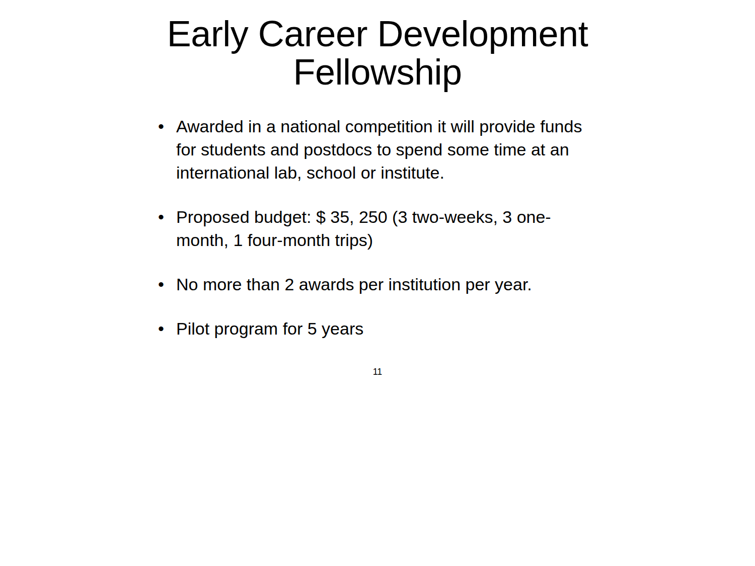Early Career Development Fellowship
Awarded in a national competition it will provide funds for students and postdocs to spend some time at an international lab, school or institute.
Proposed budget: $ 35, 250 (3 two-weeks, 3 one-month, 1 four-month trips)
No more than 2 awards per institution per year.
Pilot program for 5 years
11